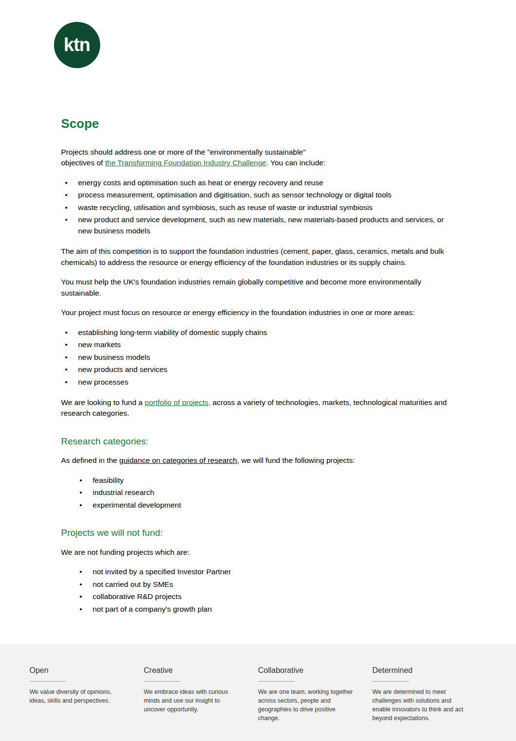ktn
Scope
Projects should address one or more of the "environmentally sustainable"
objectives of the Transforming Foundation Industry Challenge. You can include:
energy costs and optimisation such as heat or energy recovery and reuse
process measurement, optimisation and digitisation, such as sensor technology or digital tools
waste recycling, utilisation and symbiosis, such as reuse of waste or industrial symbiosis
new product and service development, such as new materials, new materials-based products and services, or new business models
The aim of this competition is to support the foundation industries (cement, paper, glass, ceramics, metals and bulk chemicals) to address the resource or energy efficiency of the foundation industries or its supply chains.
You must help the UK's foundation industries remain globally competitive and become more environmentally sustainable.
Your project must focus on resource or energy efficiency in the foundation industries in one or more areas:
establishing long-term viability of domestic supply chains
new markets
new business models
new products and services
new processes
We are looking to fund a portfolio of projects, across a variety of technologies, markets, technological maturities and research categories.
Research categories:
As defined in the guidance on categories of research, we will fund the following projects:
feasibility
industrial research
experimental development
Projects we will not fund:
We are not funding projects which are:
not invited by a specified Investor Partner
not carried out by SMEs
collaborative R&D projects
not part of a company's growth plan
Open
We value diversity of opinions, ideas, skills and perspectives.
Creative
We embrace ideas with curious minds and use our insight to uncover opportunity.
Collaborative
We are one team, working together across sectors, people and geographies to drive positive change.
Determined
We are determined to meet challenges with solutions and enable innovators to think and act beyond expectations.